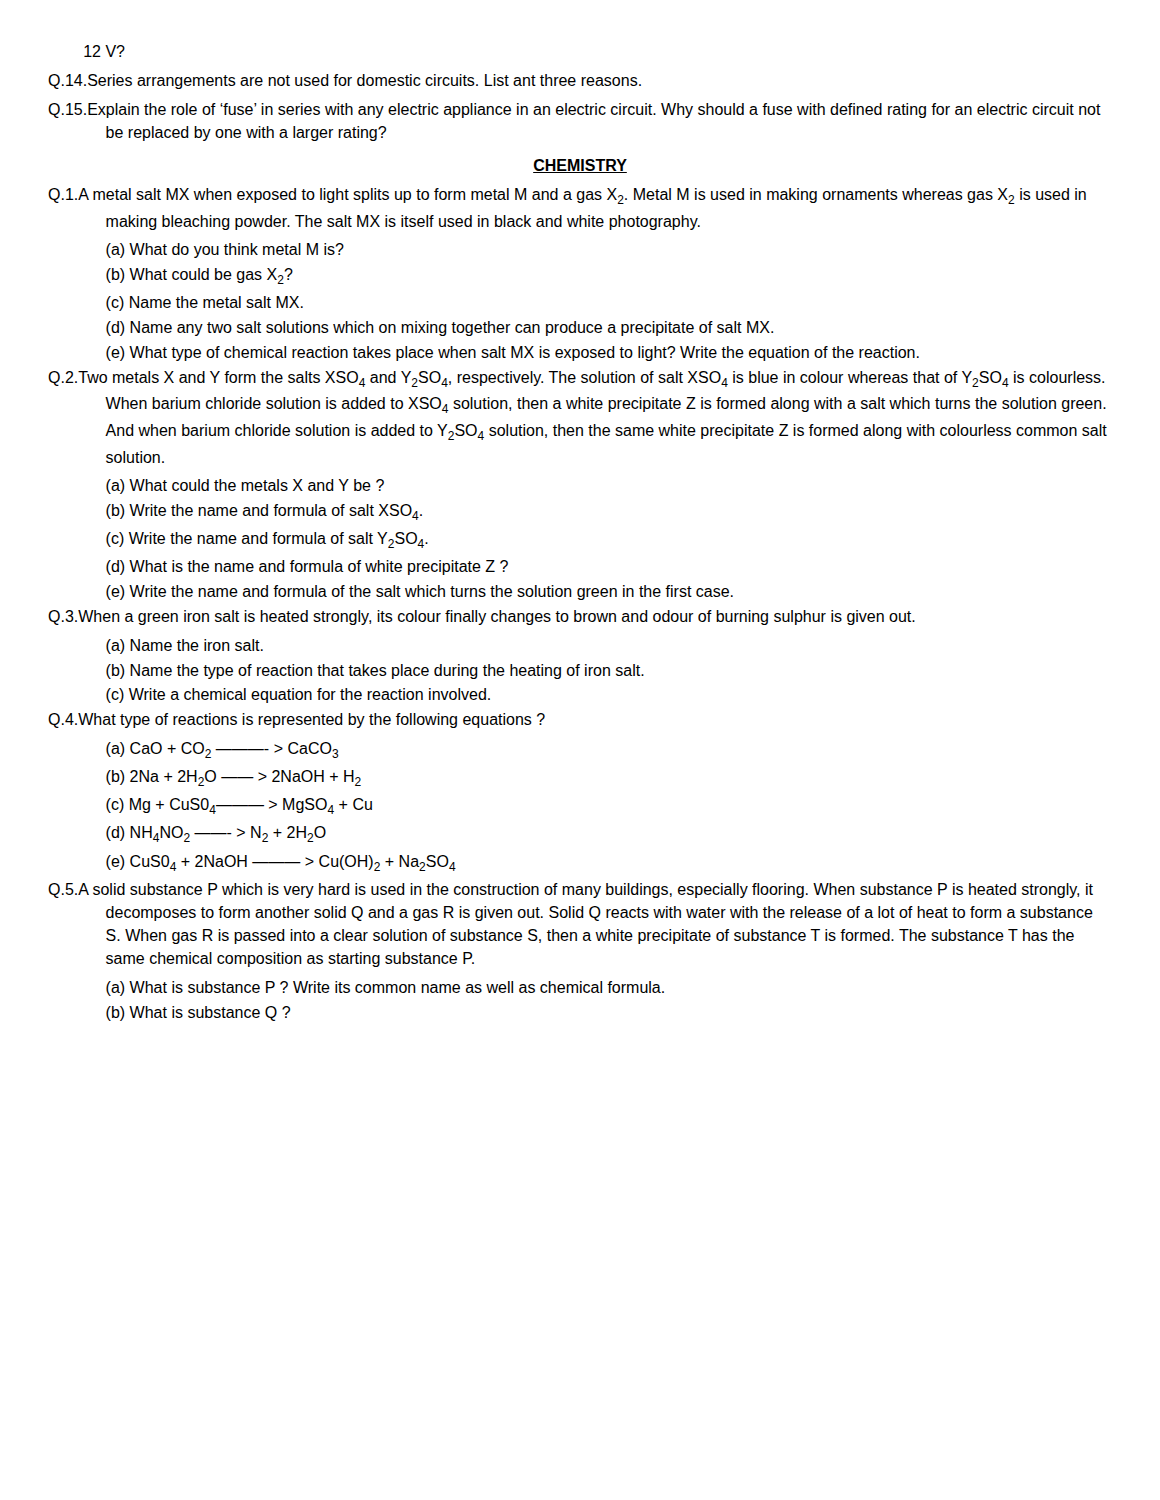12 V?
Q.14. Series arrangements are not used for domestic circuits. List ant three reasons.
Q.15. Explain the role of ‘fuse’ in series with any electric appliance in an electric circuit. Why should a fuse with defined rating for an electric circuit not be replaced by one with a larger rating?
CHEMISTRY
Q.1. A metal salt MX when exposed to light splits up to form metal M and a gas X2. Metal M is used in making ornaments whereas gas X2 is used in making bleaching powder. The salt MX is itself used in black and white photography.
(a) What do you think metal M is?
(b) What could be gas X2?
(c) Name the metal salt MX.
(d) Name any two salt solutions which on mixing together can produce a precipitate of salt MX.
(e) What type of chemical reaction takes place when salt MX is exposed to light? Write the equation of the reaction.
Q.2. Two metals X and Y form the salts XSO4 and Y2SO4, respectively. The solution of salt XSO4 is blue in colour whereas that of Y2SO4 is colourless. When barium chloride solution is added to XSO4 solution, then a white precipitate Z is formed along with a salt which turns the solution green. And when barium chloride solution is added to Y2SO4 solution, then the same white precipitate Z is formed along with colourless common salt solution.
(a) What could the metals X and Y be ?
(b) Write the name and formula of salt XSO4.
(c) Write the name and formula of salt Y2SO4.
(d) What is the name and formula of white precipitate Z ?
(e) Write the name and formula of the salt which turns the solution green in the first case.
Q.3. When a green iron salt is heated strongly, its colour finally changes to brown and odour of burning sulphur is given out.
(a) Name the iron salt.
(b) Name the type of reaction that takes place during the heating of iron salt.
(c) Write a chemical equation for the reaction involved.
Q.4. What type of reactions is represented by the following equations ?
(a) CaO + CO2 ———- > CaCO3
(b) 2Na + 2H2O —— > 2NaOH + H2
(c) Mg + CuS04——— > MgSO4 + Cu
(d) NH4NO2 ——- > N2 + 2H2O
(e) CuS04 + 2NaOH ——— > Cu(OH)2 + Na2SO4
Q.5. A solid substance P which is very hard is used in the construction of many buildings, especially flooring. When substance P is heated strongly, it decomposes to form another solid Q and a gas R is given out. Solid Q reacts with water with the release of a lot of heat to form a substance S. When gas R is passed into a clear solution of substance S, then a white precipitate of substance T is formed. The substance T has the same chemical composition as starting substance P.
(a) What is substance P ? Write its common name as well as chemical formula.
(b) What is substance Q ?